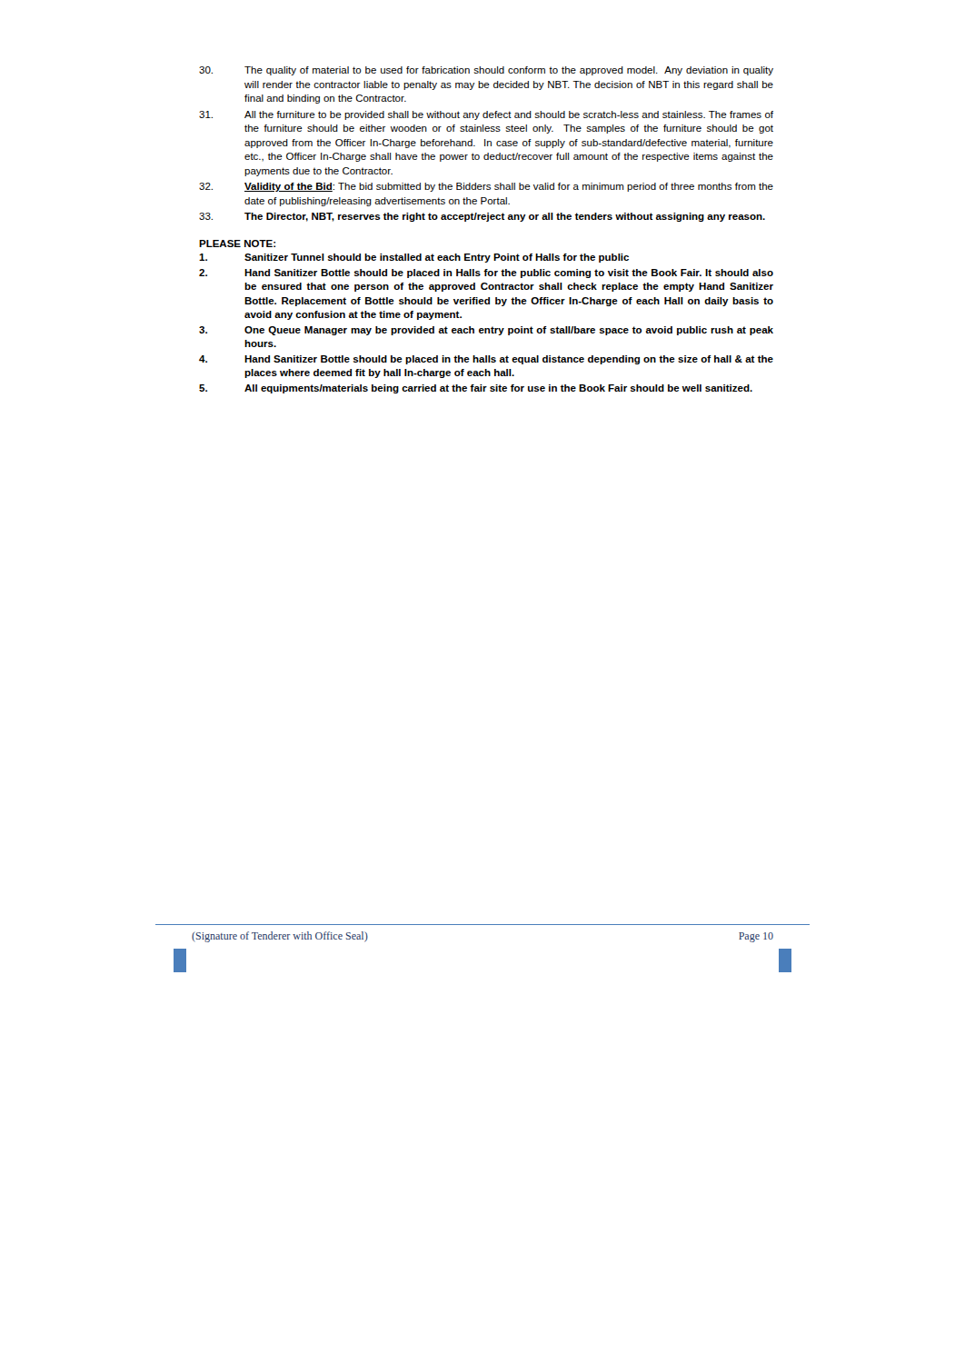30. The quality of material to be used for fabrication should conform to the approved model. Any deviation in quality will render the contractor liable to penalty as may be decided by NBT. The decision of NBT in this regard shall be final and binding on the Contractor.
31. All the furniture to be provided shall be without any defect and should be scratch-less and stainless. The frames of the furniture should be either wooden or of stainless steel only. The samples of the furniture should be got approved from the Officer In-Charge beforehand. In case of supply of sub-standard/defective material, furniture etc., the Officer In-Charge shall have the power to deduct/recover full amount of the respective items against the payments due to the Contractor.
32. Validity of the Bid: The bid submitted by the Bidders shall be valid for a minimum period of three months from the date of publishing/releasing advertisements on the Portal.
33. The Director, NBT, reserves the right to accept/reject any or all the tenders without assigning any reason.
PLEASE NOTE:
1. Sanitizer Tunnel should be installed at each Entry Point of Halls for the public
2. Hand Sanitizer Bottle should be placed in Halls for the public coming to visit the Book Fair. It should also be ensured that one person of the approved Contractor shall check replace the empty Hand Sanitizer Bottle. Replacement of Bottle should be verified by the Officer In-Charge of each Hall on daily basis to avoid any confusion at the time of payment.
3. One Queue Manager may be provided at each entry point of stall/bare space to avoid public rush at peak hours.
4. Hand Sanitizer Bottle should be placed in the halls at equal distance depending on the size of hall & at the places where deemed fit by hall In-charge of each hall.
5. All equipments/materials being carried at the fair site for use in the Book Fair should be well sanitized.
(Signature of Tenderer with Office Seal) Page 10